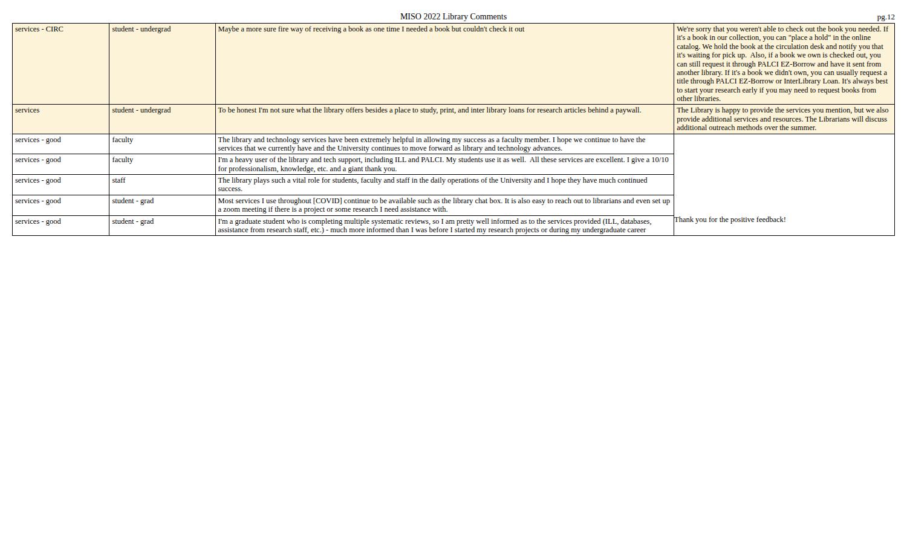MISO 2022 Library Comments pg.12
| services - CIRC | student - undergrad | Maybe a more sure fire way of receiving a book as one time I needed a book but couldn't check it out | We're sorry that you weren't able to check out the book you needed. If it's a book in our collection, you can "place a hold" in the online catalog. We hold the book at the circulation desk and notify you that it's waiting for pick up. Also, if a book we own is checked out, you can still request it through PALCI EZ-Borrow and have it sent from another library. If it's a book we didn't own, you can usually request a title through PALCI EZ-Borrow or InterLibrary Loan. It's always best to start your research early if you may need to request books from other libraries. |
| services | student - undergrad | To be honest I'm not sure what the library offers besides a place to study, print, and inter library loans for research articles behind a paywall. | The Library is happy to provide the services you mention, but we also provide additional services and resources. The Librarians will discuss additional outreach methods over the summer. |
| services - good | faculty | The library and technology services have been extremely helpful in allowing my success as a faculty member. I hope we continue to have the services that we currently have and the University continues to move forward as library and technology advances. | |
| services - good | faculty | I'm a heavy user of the library and tech support, including ILL and PALCI. My students use it as well. All these services are excellent. I give a 10/10 for professionalism, knowledge, etc. and a giant thank you. |
| services - good | staff | The library plays such a vital role for students, faculty and staff in the daily operations of the University and I hope they have much continued success. |
| services - good | student - grad | Most services I use throughout [COVID] continue to be available such as the library chat box. It is also easy to reach out to librarians and even set up a zoom meeting if there is a project or some research I need assistance with. |
| services - good | student - grad | I'm a graduate student who is completing multiple systematic reviews, so I am pretty well informed as to the services provided (ILL, databases, assistance from research staff, etc.) - much more informed than I was before I started my research projects or during my undergraduate career |
Thank you for the positive feedback!